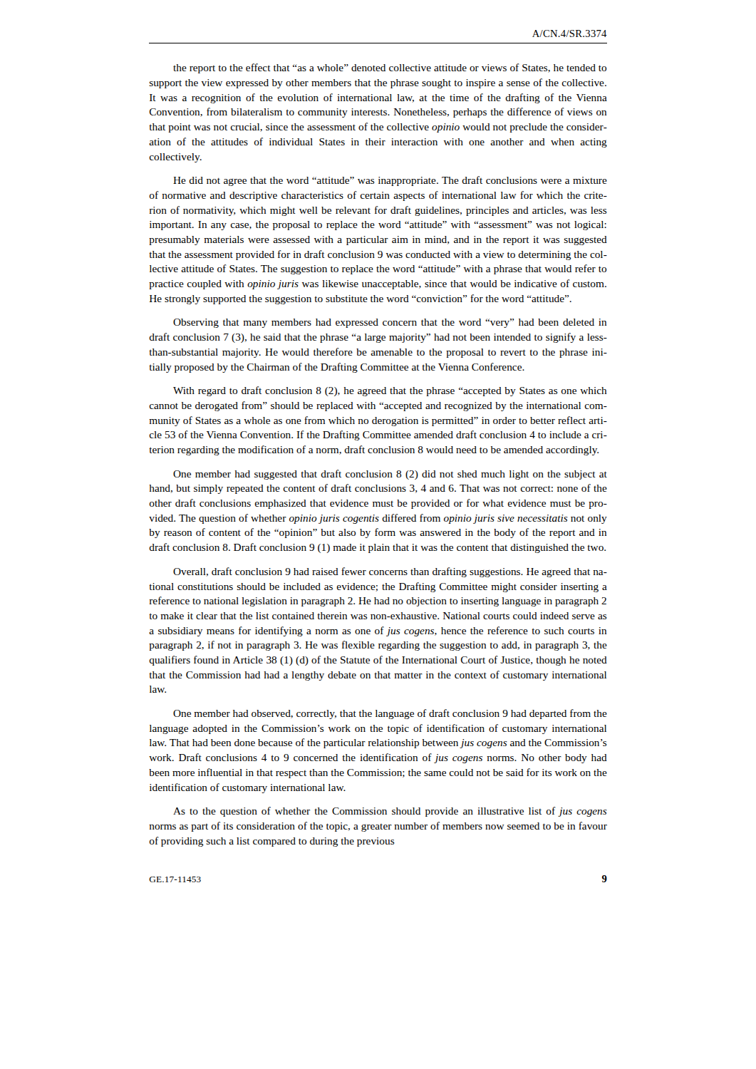A/CN.4/SR.3374
the report to the effect that “as a whole” denoted collective attitude or views of States, he tended to support the view expressed by other members that the phrase sought to inspire a sense of the collective. It was a recognition of the evolution of international law, at the time of the drafting of the Vienna Convention, from bilateralism to community interests. Nonetheless, perhaps the difference of views on that point was not crucial, since the assessment of the collective opinio would not preclude the consideration of the attitudes of individual States in their interaction with one another and when acting collectively.
He did not agree that the word “attitude” was inappropriate. The draft conclusions were a mixture of normative and descriptive characteristics of certain aspects of international law for which the criterion of normativity, which might well be relevant for draft guidelines, principles and articles, was less important. In any case, the proposal to replace the word “attitude” with “assessment” was not logical: presumably materials were assessed with a particular aim in mind, and in the report it was suggested that the assessment provided for in draft conclusion 9 was conducted with a view to determining the collective attitude of States. The suggestion to replace the word “attitude” with a phrase that would refer to practice coupled with opinio juris was likewise unacceptable, since that would be indicative of custom. He strongly supported the suggestion to substitute the word “conviction” for the word “attitude”.
Observing that many members had expressed concern that the word “very” had been deleted in draft conclusion 7 (3), he said that the phrase “a large majority” had not been intended to signify a less-than-substantial majority. He would therefore be amenable to the proposal to revert to the phrase initially proposed by the Chairman of the Drafting Committee at the Vienna Conference.
With regard to draft conclusion 8 (2), he agreed that the phrase “accepted by States as one which cannot be derogated from” should be replaced with “accepted and recognized by the international community of States as a whole as one from which no derogation is permitted” in order to better reflect article 53 of the Vienna Convention. If the Drafting Committee amended draft conclusion 4 to include a criterion regarding the modification of a norm, draft conclusion 8 would need to be amended accordingly.
One member had suggested that draft conclusion 8 (2) did not shed much light on the subject at hand, but simply repeated the content of draft conclusions 3, 4 and 6. That was not correct: none of the other draft conclusions emphasized that evidence must be provided or for what evidence must be provided. The question of whether opinio juris cogentis differed from opinio juris sive necessitatis not only by reason of content of the “opinion” but also by form was answered in the body of the report and in draft conclusion 8. Draft conclusion 9 (1) made it plain that it was the content that distinguished the two.
Overall, draft conclusion 9 had raised fewer concerns than drafting suggestions. He agreed that national constitutions should be included as evidence; the Drafting Committee might consider inserting a reference to national legislation in paragraph 2. He had no objection to inserting language in paragraph 2 to make it clear that the list contained therein was non-exhaustive. National courts could indeed serve as a subsidiary means for identifying a norm as one of jus cogens, hence the reference to such courts in paragraph 2, if not in paragraph 3. He was flexible regarding the suggestion to add, in paragraph 3, the qualifiers found in Article 38 (1) (d) of the Statute of the International Court of Justice, though he noted that the Commission had had a lengthy debate on that matter in the context of customary international law.
One member had observed, correctly, that the language of draft conclusion 9 had departed from the language adopted in the Commission’s work on the topic of identification of customary international law. That had been done because of the particular relationship between jus cogens and the Commission’s work. Draft conclusions 4 to 9 concerned the identification of jus cogens norms. No other body had been more influential in that respect than the Commission; the same could not be said for its work on the identification of customary international law.
As to the question of whether the Commission should provide an illustrative list of jus cogens norms as part of its consideration of the topic, a greater number of members now seemed to be in favour of providing such a list compared to during the previous
GE.17-11453 9